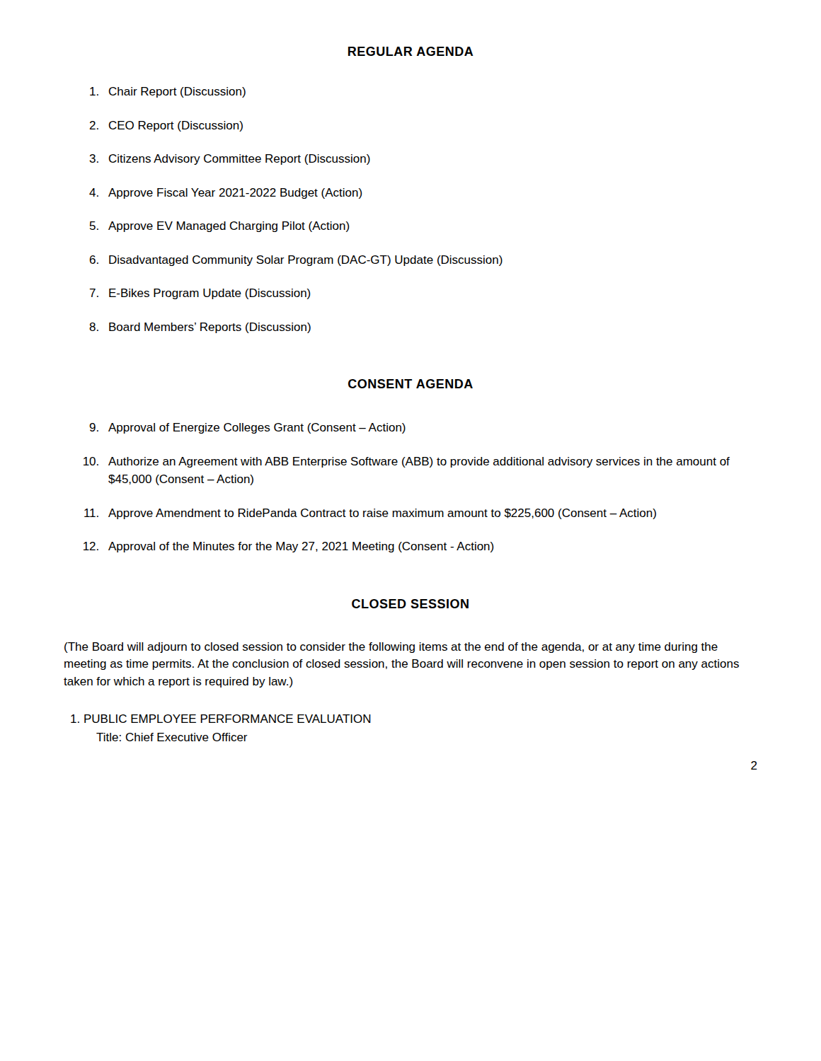REGULAR AGENDA
Chair Report (Discussion)
CEO Report (Discussion)
Citizens Advisory Committee Report (Discussion)
Approve Fiscal Year 2021-2022 Budget (Action)
Approve EV Managed Charging Pilot (Action)
Disadvantaged Community Solar Program (DAC-GT) Update (Discussion)
E-Bikes Program Update (Discussion)
Board Members’ Reports (Discussion)
CONSENT AGENDA
Approval of Energize Colleges Grant (Consent – Action)
Authorize an Agreement with ABB Enterprise Software (ABB) to provide additional advisory services in the amount of $45,000 (Consent – Action)
Approve Amendment to RidePanda Contract to raise maximum amount to $225,600 (Consent – Action)
Approval of the Minutes for the May 27, 2021 Meeting (Consent - Action)
CLOSED SESSION
(The Board will adjourn to closed session to consider the following items at the end of the agenda, or at any time during the meeting as time permits. At the conclusion of closed session, the Board will reconvene in open session to report on any actions taken for which a report is required by law.)
PUBLIC EMPLOYEE PERFORMANCE EVALUATION Title: Chief Executive Officer
2